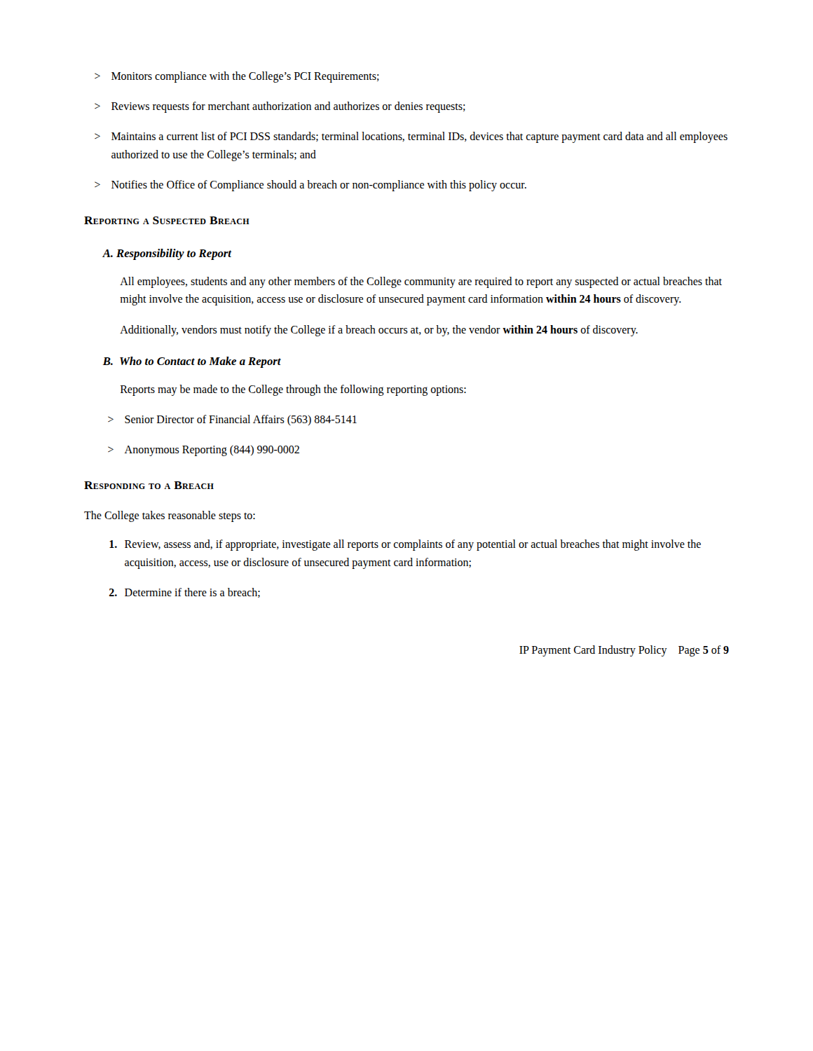Monitors compliance with the College’s PCI Requirements;
Reviews requests for merchant authorization and authorizes or denies requests;
Maintains a current list of PCI DSS standards; terminal locations, terminal IDs, devices that capture payment card data and all employees authorized to use the College’s terminals; and
Notifies the Office of Compliance should a breach or non-compliance with this policy occur.
Reporting a Suspected Breach
A. Responsibility to Report
All employees, students and any other members of the College community are required to report any suspected or actual breaches that might involve the acquisition, access use or disclosure of unsecured payment card information within 24 hours of discovery.
Additionally, vendors must notify the College if a breach occurs at, or by, the vendor within 24 hours of discovery.
B. Who to Contact to Make a Report
Reports may be made to the College through the following reporting options:
Senior Director of Financial Affairs (563) 884-5141
Anonymous Reporting (844) 990-0002
Responding to a Breach
The College takes reasonable steps to:
Review, assess and, if appropriate, investigate all reports or complaints of any potential or actual breaches that might involve the acquisition, access, use or disclosure of unsecured payment card information;
Determine if there is a breach;
IP Payment Card Industry Policy Page 5 of 9